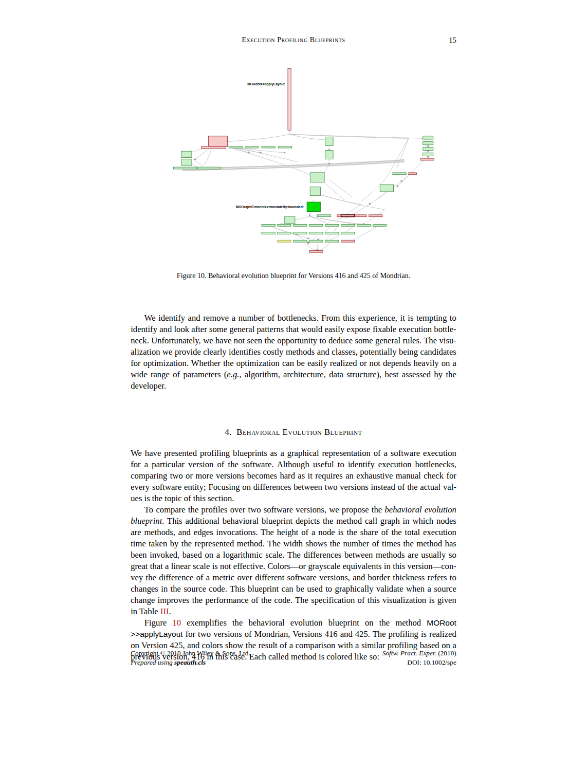Execution Profiling Blueprints 15
MORoot>>applyLayout MOGraphElement>>translateBy:bounded:
Figure 10. Behavioral evolution blueprint for Versions 416 and 425 of Mondrian.
We identify and remove a number of bottlenecks. From this experience, it is tempting to identify and look after some general patterns that would easily expose fixable execution bottleneck. Unfortunately, we have not seen the opportunity to deduce some general rules. The visualization we provide clearly identifies costly methods and classes, potentially being candidates for optimization. Whether the optimization can be easily realized or not depends heavily on a wide range of parameters (e.g., algorithm, architecture, data structure), best assessed by the developer.
4. Behavioral Evolution Blueprint
We have presented profiling blueprints as a graphical representation of a software execution for a particular version of the software. Although useful to identify execution bottlenecks, comparing two or more versions becomes hard as it requires an exhaustive manual check for every software entity; Focusing on differences between two versions instead of the actual values is the topic of this section.
To compare the profiles over two software versions, we propose the behavioral evolution blueprint. This additional behavioral blueprint depicts the method call graph in which nodes are methods, and edges invocations. The height of a node is the share of the total execution time taken by the represented method. The width shows the number of times the method has been invoked, based on a logarithmic scale. The differences between methods are usually so great that a linear scale is not effective. Colors—or grayscale equivalents in this version—convey the difference of a metric over different software versions, and border thickness refers to changes in the source code. This blueprint can be used to graphically validate when a source change improves the performance of the code. The specification of this visualization is given in Table III.
Figure 10 exemplifies the behavioral evolution blueprint on the method MORoot >>applyLayout for two versions of Mondrian, Versions 416 and 425. The profiling is realized on Version 425, and colors show the result of a comparison with a similar profiling based on a previous version, 416 in this case. Each called method is colored like so:
Copyright © 2010 John Wiley & Sons, Ltd.
Prepared using speauth.cls
Softw. Pract. Exper. (2010)
DOI: 10.1002/spe